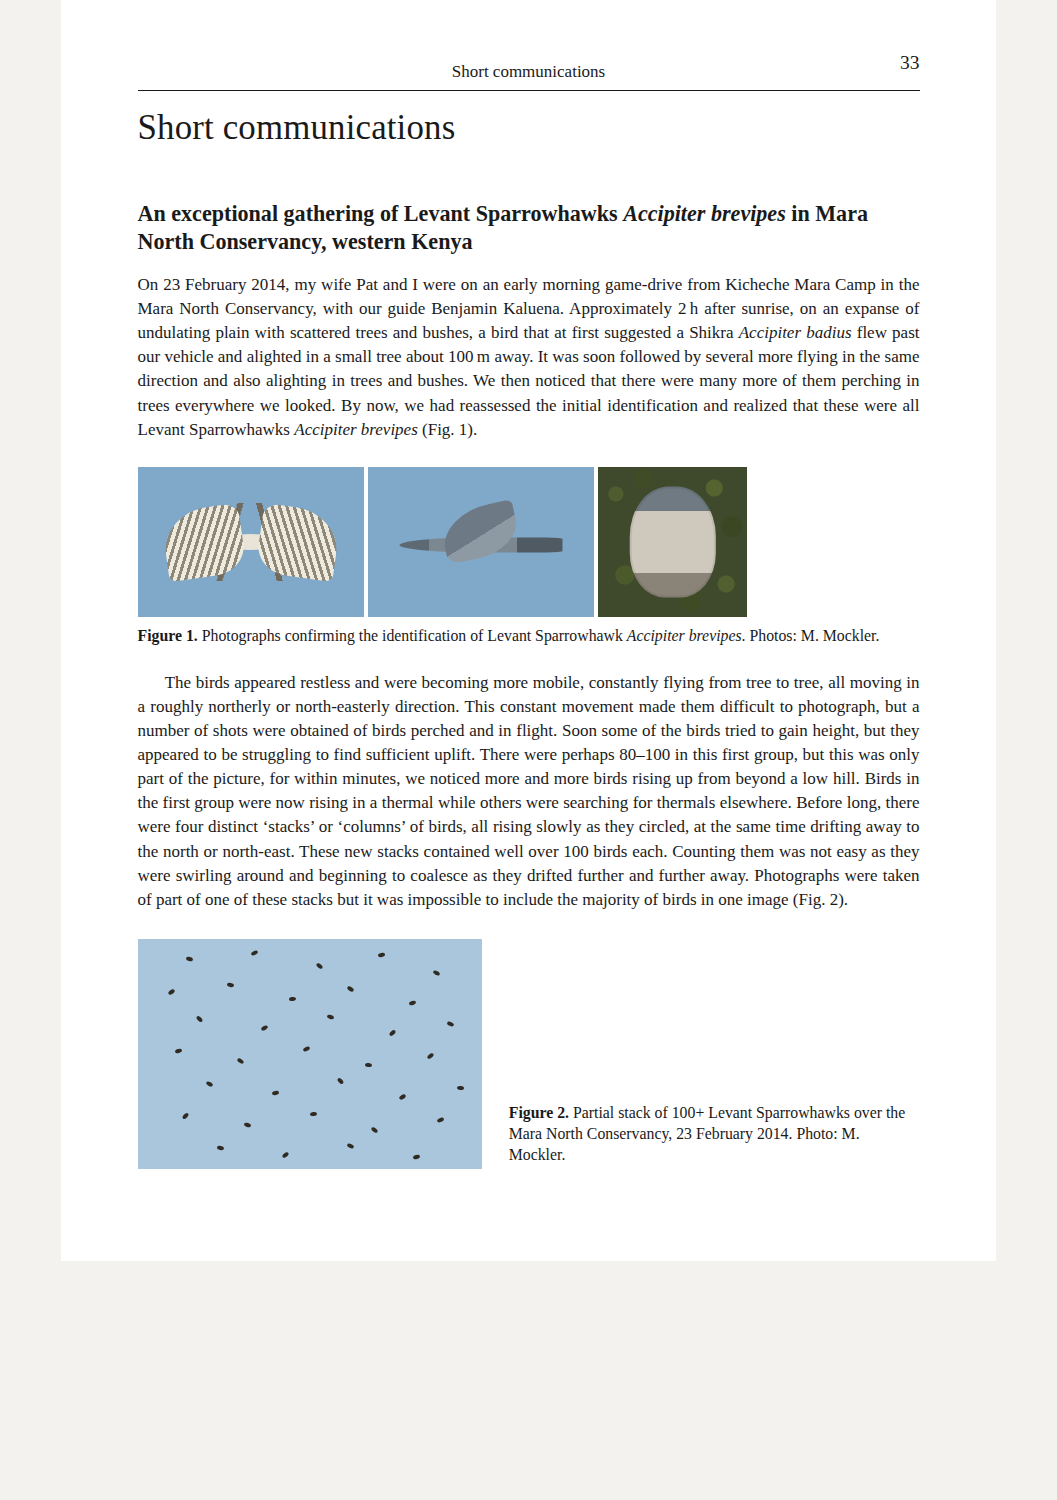Short communications 33
Short communications
An exceptional gathering of Levant Sparrowhawks Accipiter brevipes in Mara North Conservancy, western Kenya
On 23 February 2014, my wife Pat and I were on an early morning game-drive from Kicheche Mara Camp in the Mara North Conservancy, with our guide Benjamin Kaluena. Approximately 2 h after sunrise, on an expanse of undulating plain with scattered trees and bushes, a bird that at first suggested a Shikra Accipiter badius flew past our vehicle and alighted in a small tree about 100 m away. It was soon followed by several more flying in the same direction and also alighting in trees and bushes. We then noticed that there were many more of them perching in trees everywhere we looked. By now, we had reassessed the initial identification and realized that these were all Levant Sparrowhawks Accipiter brevipes (Fig. 1).
Figure 1. Photographs confirming the identification of Levant Sparrowhawk Accipiter brevipes. Photos: M. Mockler.
The birds appeared restless and were becoming more mobile, constantly flying from tree to tree, all moving in a roughly northerly or north-easterly direction. This constant movement made them difficult to photograph, but a number of shots were obtained of birds perched and in flight. Soon some of the birds tried to gain height, but they appeared to be struggling to find sufficient uplift. There were perhaps 80–100 in this first group, but this was only part of the picture, for within minutes, we noticed more and more birds rising up from beyond a low hill. Birds in the first group were now rising in a thermal while others were searching for thermals elsewhere. Before long, there were four distinct ‘stacks’ or ‘columns’ of birds, all rising slowly as they circled, at the same time drifting away to the north or north-east. These new stacks contained well over 100 birds each. Counting them was not easy as they were swirling around and beginning to coalesce as they drifted further and further away. Photographs were taken of part of one of these stacks but it was impossible to include the majority of birds in one image (Fig. 2).
Figure 2. Partial stack of 100+ Levant Sparrowhawks over the Mara North Conservancy, 23 February 2014. Photo: M. Mockler.